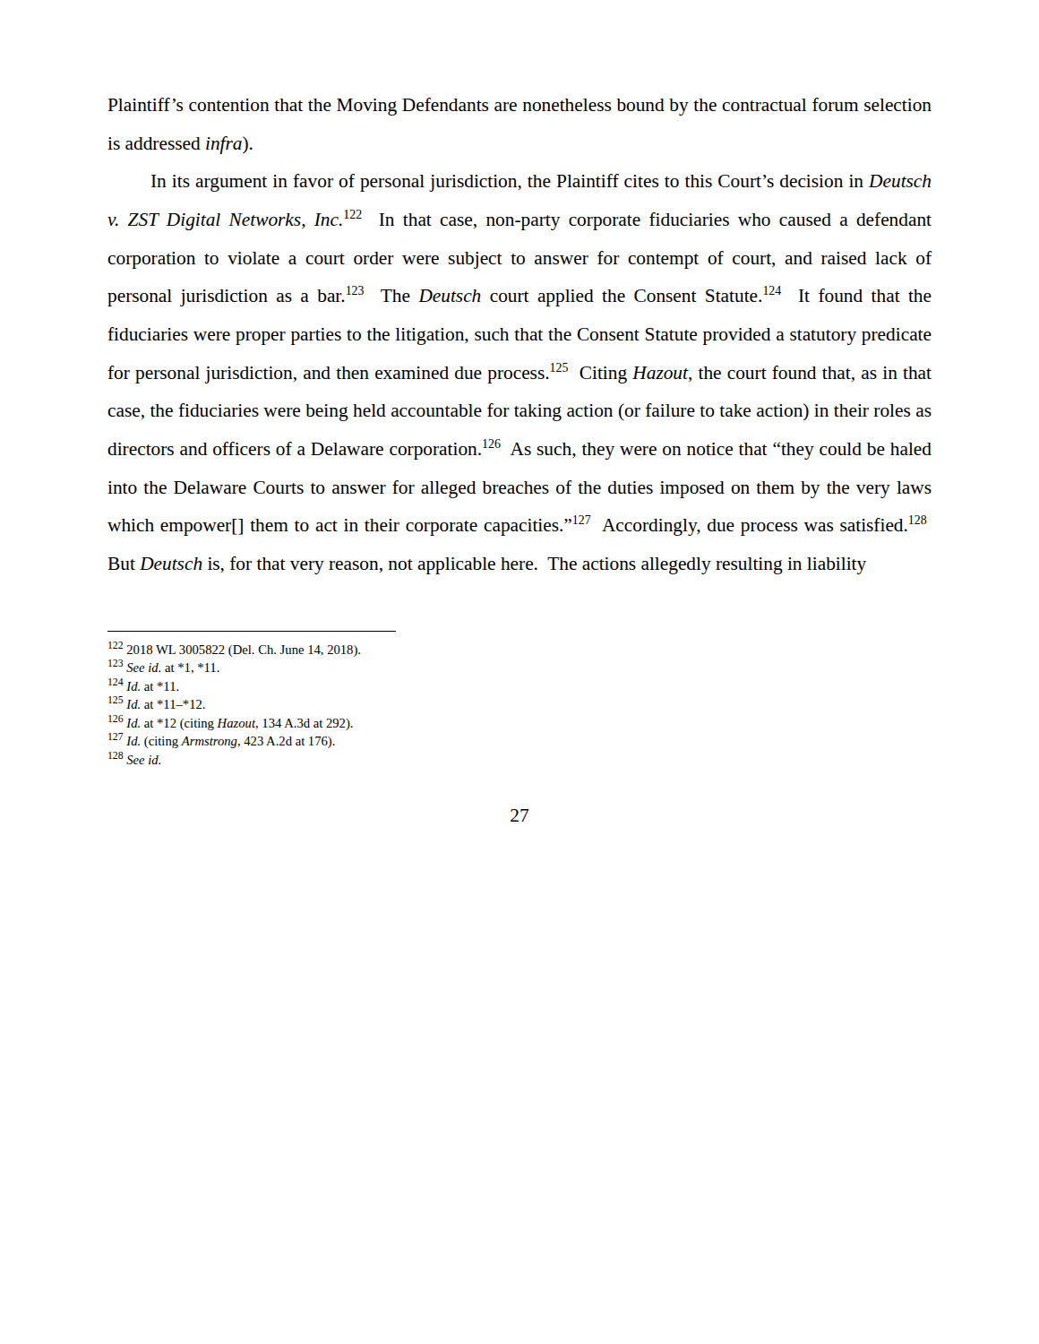Plaintiff’s contention that the Moving Defendants are nonetheless bound by the contractual forum selection is addressed infra).
In its argument in favor of personal jurisdiction, the Plaintiff cites to this Court’s decision in Deutsch v. ZST Digital Networks, Inc.122 In that case, non-party corporate fiduciaries who caused a defendant corporation to violate a court order were subject to answer for contempt of court, and raised lack of personal jurisdiction as a bar.123 The Deutsch court applied the Consent Statute.124 It found that the fiduciaries were proper parties to the litigation, such that the Consent Statute provided a statutory predicate for personal jurisdiction, and then examined due process.125 Citing Hazout, the court found that, as in that case, the fiduciaries were being held accountable for taking action (or failure to take action) in their roles as directors and officers of a Delaware corporation.126 As such, they were on notice that “they could be haled into the Delaware Courts to answer for alleged breaches of the duties imposed on them by the very laws which empower[] them to act in their corporate capacities.”127 Accordingly, due process was satisfied.128 But Deutsch is, for that very reason, not applicable here. The actions allegedly resulting in liability
122 2018 WL 3005822 (Del. Ch. June 14, 2018).
123 See id. at *1, *11.
124 Id. at *11.
125 Id. at *11–*12.
126 Id. at *12 (citing Hazout, 134 A.3d at 292).
127 Id. (citing Armstrong, 423 A.2d at 176).
128 See id.
27